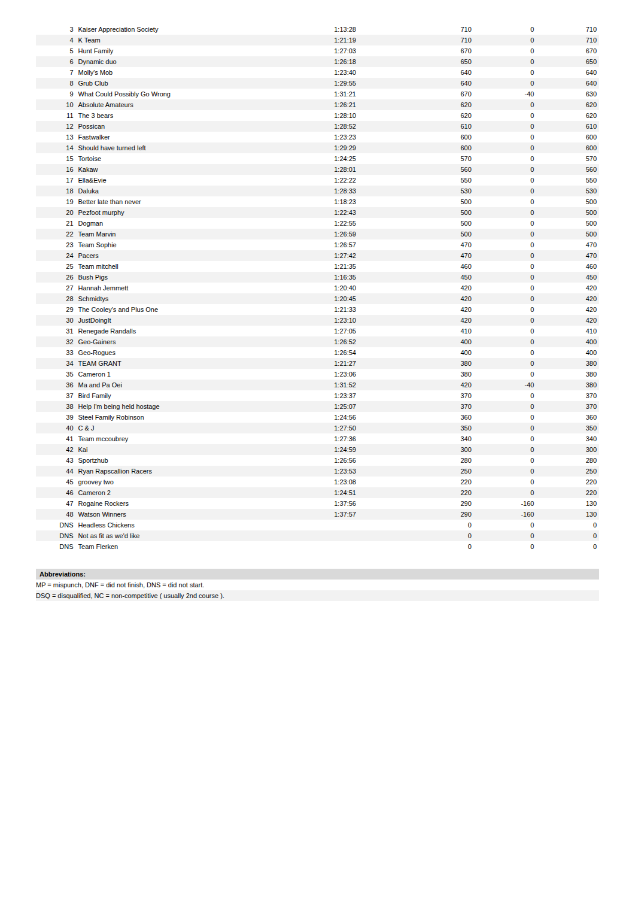| 3 | Kaiser Appreciation Society | 1:13:28 | 710 | 0 | 710 |
| 4 | K Team | 1:21:19 | 710 | 0 | 710 |
| 5 | Hunt Family | 1:27:03 | 670 | 0 | 670 |
| 6 | Dynamic duo | 1:26:18 | 650 | 0 | 650 |
| 7 | Molly's Mob | 1:23:40 | 640 | 0 | 640 |
| 8 | Grub Club | 1:29:55 | 640 | 0 | 640 |
| 9 | What Could Possibly Go Wrong | 1:31:21 | 670 | -40 | 630 |
| 10 | Absolute Amateurs | 1:26:21 | 620 | 0 | 620 |
| 11 | The 3 bears | 1:28:10 | 620 | 0 | 620 |
| 12 | Possican | 1:28:52 | 610 | 0 | 610 |
| 13 | Fastwalker | 1:23:23 | 600 | 0 | 600 |
| 14 | Should have turned left | 1:29:29 | 600 | 0 | 600 |
| 15 | Tortoise | 1:24:25 | 570 | 0 | 570 |
| 16 | Kakaw | 1:28:01 | 560 | 0 | 560 |
| 17 | Ella&Evie | 1:22:22 | 550 | 0 | 550 |
| 18 | Daluka | 1:28:33 | 530 | 0 | 530 |
| 19 | Better late than never | 1:18:23 | 500 | 0 | 500 |
| 20 | Pezfoot murphy | 1:22:43 | 500 | 0 | 500 |
| 21 | Dogman | 1:22:55 | 500 | 0 | 500 |
| 22 | Team Marvin | 1:26:59 | 500 | 0 | 500 |
| 23 | Team Sophie | 1:26:57 | 470 | 0 | 470 |
| 24 | Pacers | 1:27:42 | 470 | 0 | 470 |
| 25 | Team mitchell | 1:21:35 | 460 | 0 | 460 |
| 26 | Bush Pigs | 1:16:35 | 450 | 0 | 450 |
| 27 | Hannah Jemmett | 1:20:40 | 420 | 0 | 420 |
| 28 | Schmidtys | 1:20:45 | 420 | 0 | 420 |
| 29 | The Cooley's and Plus One | 1:21:33 | 420 | 0 | 420 |
| 30 | JustDoingIt | 1:23:10 | 420 | 0 | 420 |
| 31 | Renegade Randalls | 1:27:05 | 410 | 0 | 410 |
| 32 | Geo-Gainers | 1:26:52 | 400 | 0 | 400 |
| 33 | Geo-Rogues | 1:26:54 | 400 | 0 | 400 |
| 34 | TEAM GRANT | 1:21:27 | 380 | 0 | 380 |
| 35 | Cameron 1 | 1:23:06 | 380 | 0 | 380 |
| 36 | Ma and Pa Oei | 1:31:52 | 420 | -40 | 380 |
| 37 | Bird Family | 1:23:37 | 370 | 0 | 370 |
| 38 | Help I'm being held hostage | 1:25:07 | 370 | 0 | 370 |
| 39 | Steel Family Robinson | 1:24:56 | 360 | 0 | 360 |
| 40 | C & J | 1:27:50 | 350 | 0 | 350 |
| 41 | Team mccoubrey | 1:27:36 | 340 | 0 | 340 |
| 42 | Kai | 1:24:59 | 300 | 0 | 300 |
| 43 | Sportzhub | 1:26:56 | 280 | 0 | 280 |
| 44 | Ryan Rapscallion Racers | 1:23:53 | 250 | 0 | 250 |
| 45 | groovey two | 1:23:08 | 220 | 0 | 220 |
| 46 | Cameron 2 | 1:24:51 | 220 | 0 | 220 |
| 47 | Rogaine Rockers | 1:37:56 | 290 | -160 | 130 |
| 48 | Watson Winners | 1:37:57 | 290 | -160 | 130 |
| DNS | Headless Chickens | | 0 | 0 | 0 |
| DNS | Not as fit as we'd like | | 0 | 0 | 0 |
| DNS | Team Flerken | | 0 | 0 | 0 |
Abbreviations:
MP = mispunch, DNF = did not finish, DNS = did not start.
DSQ = disqualified, NC = non-competitive ( usually 2nd course ).